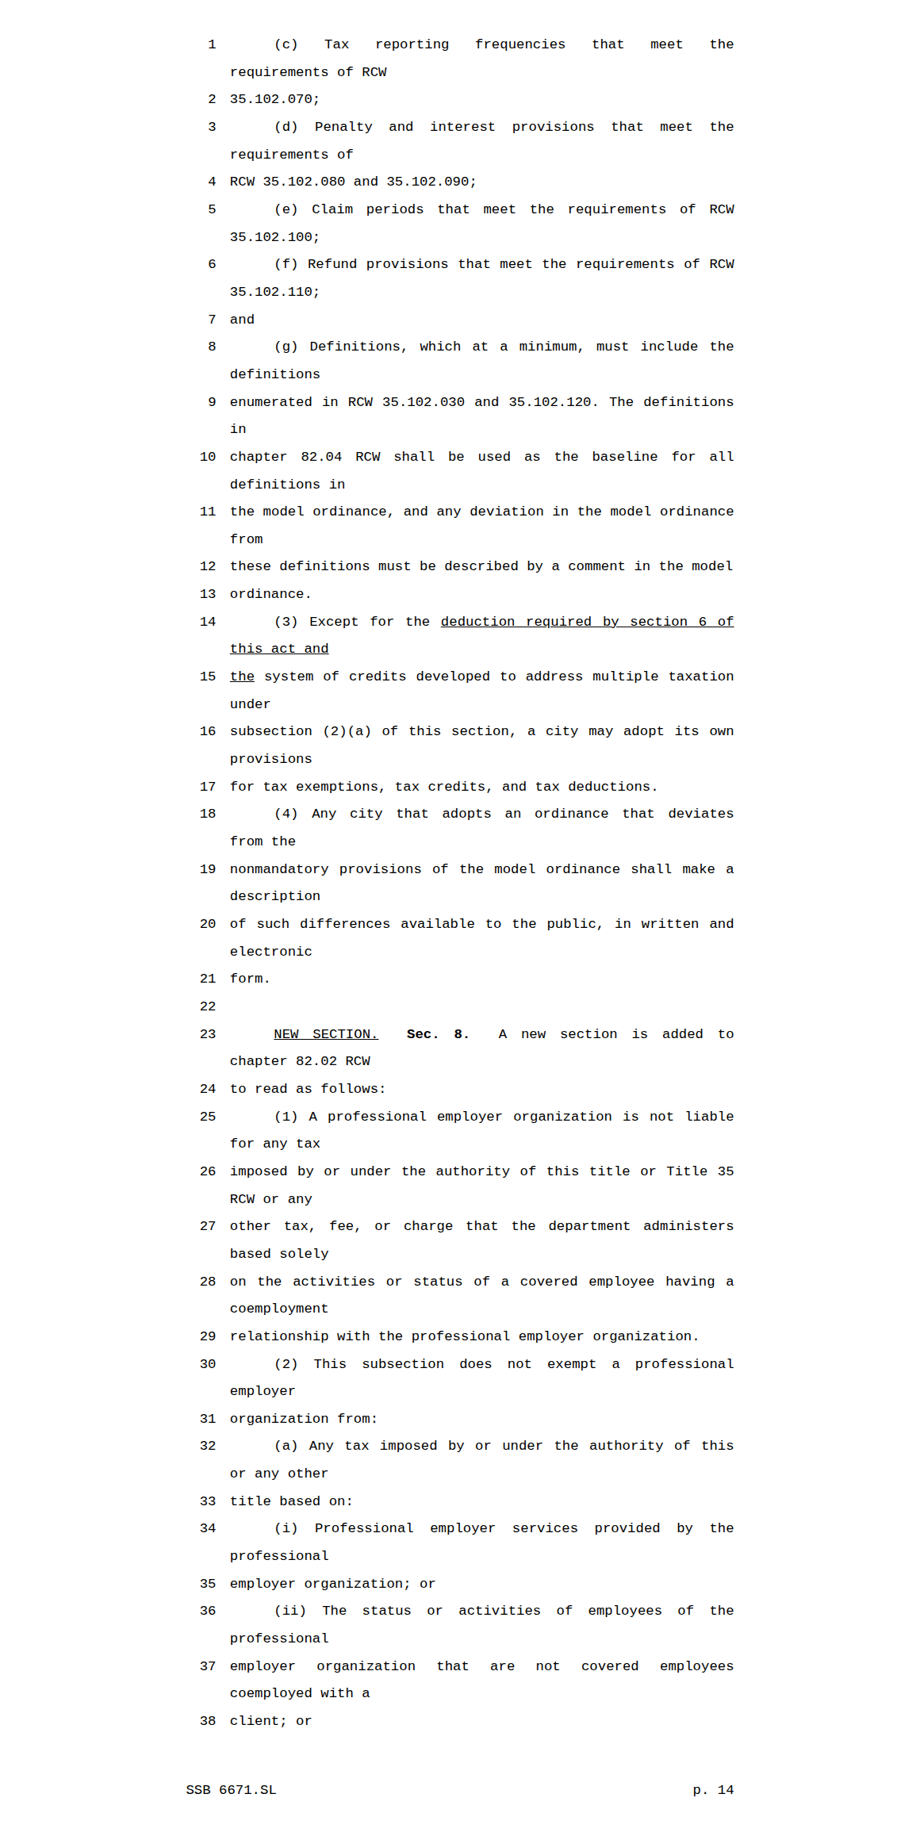(c) Tax reporting frequencies that meet the requirements of RCW
35.102.070;
(d) Penalty and interest provisions that meet the requirements of
RCW 35.102.080 and 35.102.090;
(e) Claim periods that meet the requirements of RCW 35.102.100;
(f) Refund provisions that meet the requirements of RCW 35.102.110;
and
(g) Definitions, which at a minimum, must include the definitions
enumerated in RCW 35.102.030 and 35.102.120. The definitions in
chapter 82.04 RCW shall be used as the baseline for all definitions in
the model ordinance, and any deviation in the model ordinance from
these definitions must be described by a comment in the model
ordinance.
(3) Except for the deduction required by section 6 of this act and
the system of credits developed to address multiple taxation under
subsection (2)(a) of this section, a city may adopt its own provisions
for tax exemptions, tax credits, and tax deductions.
(4) Any city that adopts an ordinance that deviates from the
nonmandatory provisions of the model ordinance shall make a description
of such differences available to the public, in written and electronic
form.
NEW SECTION. Sec. 8. A new section is added to chapter 82.02 RCW
to read as follows:
(1) A professional employer organization is not liable for any tax
imposed by or under the authority of this title or Title 35 RCW or any
other tax, fee, or charge that the department administers based solely
on the activities or status of a covered employee having a coemployment
relationship with the professional employer organization.
(2) This subsection does not exempt a professional employer
organization from:
(a) Any tax imposed by or under the authority of this or any other
title based on:
(i) Professional employer services provided by the professional
employer organization; or
(ii) The status or activities of employees of the professional
employer organization that are not covered employees coemployed with a
client; or
SSB 6671.SL p. 14